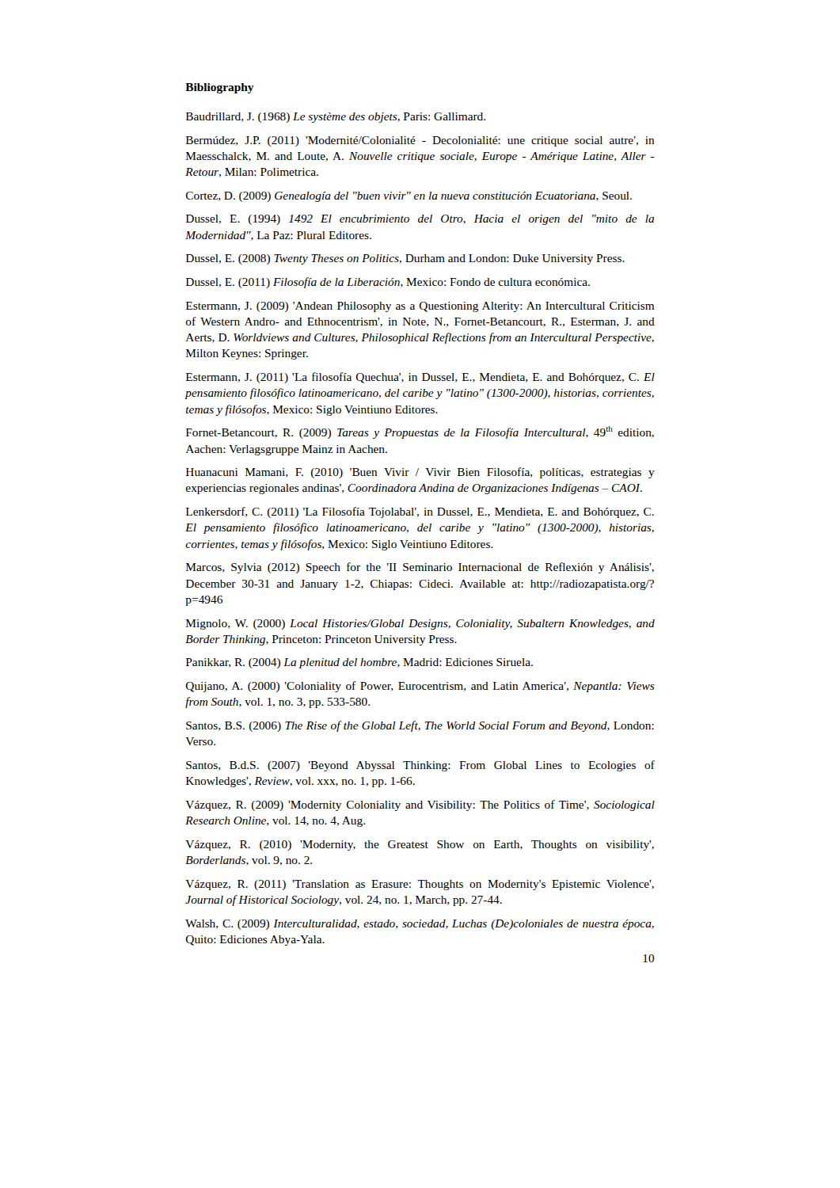Bibliography
Baudrillard, J. (1968) Le système des objets, Paris: Gallimard.
Bermúdez, J.P. (2011) 'Modernité/Colonialité - Decolonialité: une critique social autre', in Maesschalck, M. and Loute, A. Nouvelle critique sociale, Europe - Amérique Latine, Aller - Retour, Milan: Polimetrica.
Cortez, D. (2009) Genealogía del "buen vivir" en la nueva constitución Ecuatoriana, Seoul.
Dussel, E. (1994) 1492 El encubrimiento del Otro, Hacia el origen del "mito de la Modernidad", La Paz: Plural Editores.
Dussel, E. (2008) Twenty Theses on Politics, Durham and London: Duke University Press.
Dussel, E. (2011) Filosofía de la Liberación, Mexico: Fondo de cultura económica.
Estermann, J. (2009) 'Andean Philosophy as a Questioning Alterity: An Intercultural Criticism of Western Andro- and Ethnocentrism', in Note, N., Fornet-Betancourt, R., Esterman, J. and Aerts, D. Worldviews and Cultures, Philosophical Reflections from an Intercultural Perspective, Milton Keynes: Springer.
Estermann, J. (2011) 'La filosofía Quechua', in Dussel, E., Mendieta, E. and Bohórquez, C. El pensamiento filosófico latinoamericano, del caribe y "latino" (1300-2000), historias, corrientes, temas y filósofos, Mexico: Siglo Veintiuno Editores.
Fornet-Betancourt, R. (2009) Tareas y Propuestas de la Filosofía Intercultural, 49th edition, Aachen: Verlagsgruppe Mainz in Aachen.
Huanacuni Mamani, F. (2010) 'Buen Vivir / Vivir Bien Filosofía, políticas, estrategias y experiencias regionales andinas', Coordinadora Andina de Organizaciones Indígenas – CAOI.
Lenkersdorf, C. (2011) 'La Filosofía Tojolabal', in Dussel, E., Mendieta, E. and Bohórquez, C. El pensamiento filosófico latinoamericano, del caribe y "latino" (1300-2000), historias, corrientes, temas y filósofos, Mexico: Siglo Veintiuno Editores.
Marcos, Sylvia (2012) Speech for the 'II Seminario Internacional de Reflexión y Análisis', December 30-31 and January 1-2, Chiapas: Cideci. Available at: http://radiozapatista.org/?p=4946
Mignolo, W. (2000) Local Histories/Global Designs, Coloniality, Subaltern Knowledges, and Border Thinking, Princeton: Princeton University Press.
Panikkar, R. (2004) La plenitud del hombre, Madrid: Ediciones Siruela.
Quijano, A. (2000) 'Coloniality of Power, Eurocentrism, and Latin America', Nepantla: Views from South, vol. 1, no. 3, pp. 533-580.
Santos, B.S. (2006) The Rise of the Global Left, The World Social Forum and Beyond, London: Verso.
Santos, B.d.S. (2007) 'Beyond Abyssal Thinking: From Global Lines to Ecologies of Knowledges', Review, vol. xxx, no. 1, pp. 1-66.
Vázquez, R. (2009) 'Modernity Coloniality and Visibility: The Politics of Time', Sociological Research Online, vol. 14, no. 4, Aug.
Vázquez, R. (2010) 'Modernity, the Greatest Show on Earth, Thoughts on visibility', Borderlands, vol. 9, no. 2.
Vázquez, R. (2011) 'Translation as Erasure: Thoughts on Modernity's Epistemic Violence', Journal of Historical Sociology, vol. 24, no. 1, March, pp. 27-44.
Walsh, C. (2009) Interculturalidad, estado, sociedad, Luchas (De)coloniales de nuestra época, Quito: Ediciones Abya-Yala.
10